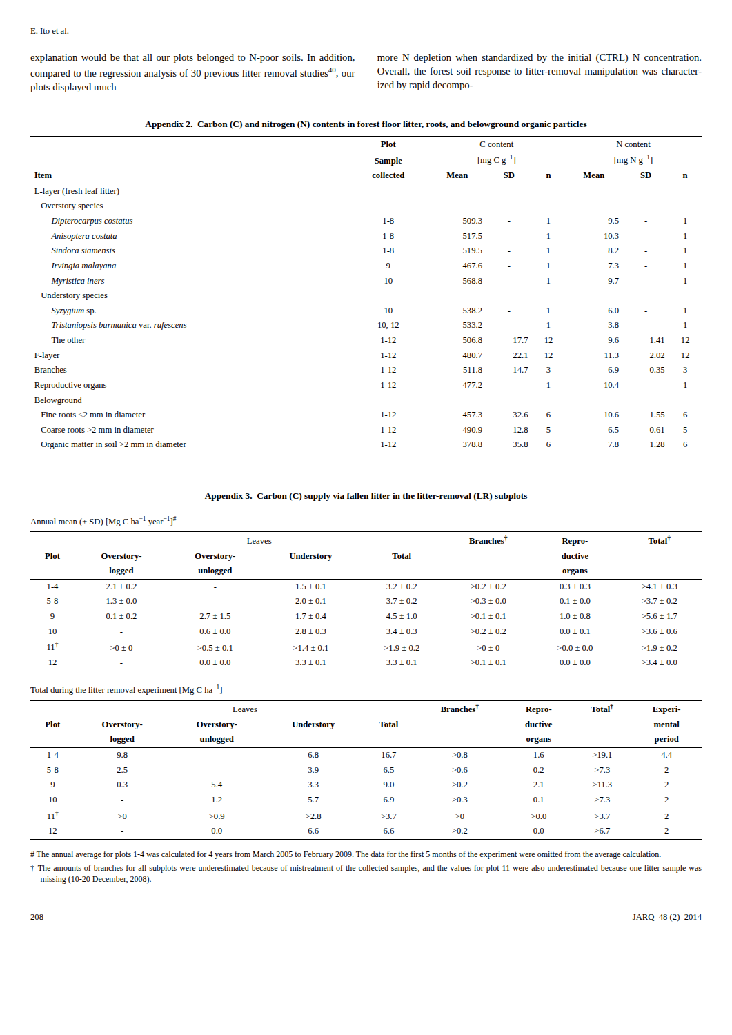E. Ito et al.
explanation would be that all our plots belonged to N-poor soils. In addition, compared to the regression analysis of 30 previous litter removal studies40, our plots displayed much
more N depletion when standardized by the initial (CTRL) N concentration. Overall, the forest soil response to litter-removal manipulation was characterized by rapid decompo-
Appendix 2. Carbon (C) and nitrogen (N) contents in forest floor litter, roots, and belowground organic particles
| | Plot | C content | N content |
| --- | --- | --- | --- |
| | Sample | [mg C g −1 ] | [mg N g −1 ] |
| Item | collected | Mean | SD | n | Mean | SD | n |
| L-layer (fresh leaf litter) | | | | | | | |
| Overstory species | | | | | | | |
| Dipterocarpus costatus | 1-8 | 509.3 | - | 1 | 9.5 | - | 1 |
| Anisoptera costata | 1-8 | 517.5 | - | 1 | 10.3 | - | 1 |
| Sindora siamensis | 1-8 | 519.5 | - | 1 | 8.2 | - | 1 |
| Irvingia malayana | 9 | 467.6 | - | 1 | 7.3 | - | 1 |
| Myristica iners | 10 | 568.8 | - | 1 | 9.7 | - | 1 |
| Understory species | | | | | | | |
| Syzygium sp. | 10 | 538.2 | - | 1 | 6.0 | - | 1 |
| Tristaniopsis burmanica var. rufescens | 10, 12 | 533.2 | - | 1 | 3.8 | - | 1 |
| The other | 1-12 | 506.8 | 17.7 | 12 | 9.6 | 1.41 | 12 |
| F-layer | 1-12 | 480.7 | 22.1 | 12 | 11.3 | 2.02 | 12 |
| Branches | 1-12 | 511.8 | 14.7 | 3 | 6.9 | 0.35 | 3 |
| Reproductive organs | 1-12 | 477.2 | - | 1 | 10.4 | - | 1 |
| Belowground | | | | | | | |
| Fine roots <2 mm in diameter | 1-12 | 457.3 | 32.6 | 6 | 10.6 | 1.55 | 6 |
| Coarse roots >2 mm in diameter | 1-12 | 490.9 | 12.8 | 5 | 6.5 | 0.61 | 5 |
| Organic matter in soil >2 mm in diameter | 1-12 | 378.8 | 35.8 | 6 | 7.8 | 1.28 | 6 |
Appendix 3. Carbon (C) supply via fallen litter in the litter-removal (LR) subplots
Annual mean (± SD) [Mg C ha−1 year−1]#
| | Leaves | Branches † | Repro- | Total † |
| --- | --- | --- | --- | --- |
| Plot | Overstory- | Overstory- | Understory | Total | | ductive | |
| | logged | unlogged | | | | organs | |
| 1-4 | 2.1 ± 0.2 | - | 1.5 ± 0.1 | 3.2 ± 0.2 | >0.2 ± 0.2 | 0.3 ± 0.3 | >4.1 ± 0.3 |
| 5-8 | 1.3 ± 0.0 | - | 2.0 ± 0.1 | 3.7 ± 0.2 | >0.3 ± 0.0 | 0.1 ± 0.0 | >3.7 ± 0.2 |
| 9 | 0.1 ± 0.2 | 2.7 ± 1.5 | 1.7 ± 0.4 | 4.5 ± 1.0 | >0.1 ± 0.1 | 1.0 ± 0.8 | >5.6 ± 1.7 |
| 10 | - | 0.6 ± 0.0 | 2.8 ± 0.3 | 3.4 ± 0.3 | >0.2 ± 0.2 | 0.0 ± 0.1 | >3.6 ± 0.6 |
| 11 † | >0 ± 0 | >0.5 ± 0.1 | >1.4 ± 0.1 | >1.9 ± 0.2 | >0 ± 0 | >0.0 ± 0.0 | >1.9 ± 0.2 |
| 12 | - | 0.0 ± 0.0 | 3.3 ± 0.1 | 3.3 ± 0.1 | >0.1 ± 0.1 | 0.0 ± 0.0 | >3.4 ± 0.0 |
Total during the litter removal experiment [Mg C ha−1]
| | Leaves | Branches † | Repro- | Total † | Experi- |
| --- | --- | --- | --- | --- | --- |
| Plot | Overstory- | Overstory- | Understory | Total | | ductive | | mental |
| | logged | unlogged | | | | organs | | period |
| 1-4 | 9.8 | - | 6.8 | 16.7 | >0.8 | 1.6 | >19.1 | 4.4 |
| 5-8 | 2.5 | - | 3.9 | 6.5 | >0.6 | 0.2 | >7.3 | 2 |
| 9 | 0.3 | 5.4 | 3.3 | 9.0 | >0.2 | 2.1 | >11.3 | 2 |
| 10 | - | 1.2 | 5.7 | 6.9 | >0.3 | 0.1 | >7.3 | 2 |
| 11 † | >0 | >0.9 | >2.8 | >3.7 | >0 | >0.0 | >3.7 | 2 |
| 12 | - | 0.0 | 6.6 | 6.6 | >0.2 | 0.0 | >6.7 | 2 |
# The annual average for plots 1-4 was calculated for 4 years from March 2005 to February 2009. The data for the first 5 months of the experiment were omitted from the average calculation.
† The amounts of branches for all subplots were underestimated because of mistreatment of the collected samples, and the values for plot 11 were also underestimated because one litter sample was missing (10-20 December, 2008).
208 JARQ 48 (2) 2014